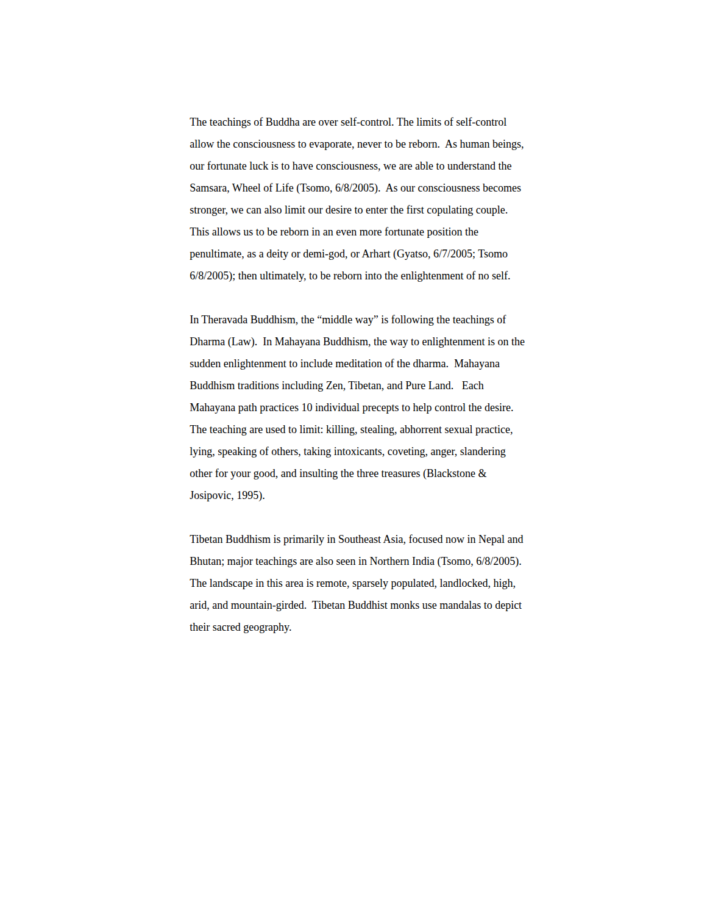The teachings of Buddha are over self-control. The limits of self-control allow the consciousness to evaporate, never to be reborn. As human beings, our fortunate luck is to have consciousness, we are able to understand the Samsara, Wheel of Life (Tsomo, 6/8/2005). As our consciousness becomes stronger, we can also limit our desire to enter the first copulating couple. This allows us to be reborn in an even more fortunate position the penultimate, as a deity or demi-god, or Arhart (Gyatso, 6/7/2005; Tsomo 6/8/2005); then ultimately, to be reborn into the enlightenment of no self.
In Theravada Buddhism, the “middle way” is following the teachings of Dharma (Law). In Mahayana Buddhism, the way to enlightenment is on the sudden enlightenment to include meditation of the dharma. Mahayana Buddhism traditions including Zen, Tibetan, and Pure Land. Each Mahayana path practices 10 individual precepts to help control the desire. The teaching are used to limit: killing, stealing, abhorrent sexual practice, lying, speaking of others, taking intoxicants, coveting, anger, slandering other for your good, and insulting the three treasures (Blackstone & Josipovic, 1995).
Tibetan Buddhism is primarily in Southeast Asia, focused now in Nepal and Bhutan; major teachings are also seen in Northern India (Tsomo, 6/8/2005). The landscape in this area is remote, sparsely populated, landlocked, high, arid, and mountain-girded. Tibetan Buddhist monks use mandalas to depict their sacred geography.